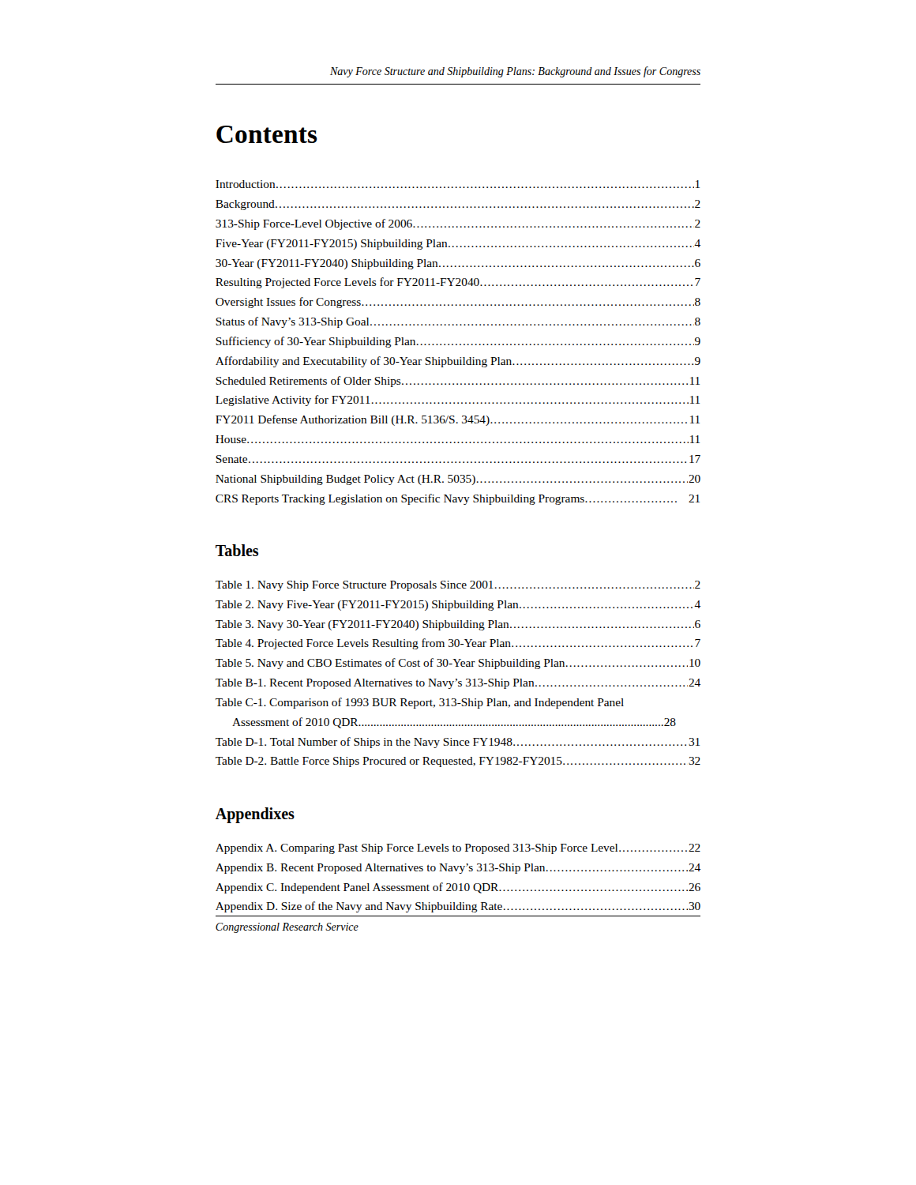Navy Force Structure and Shipbuilding Plans: Background and Issues for Congress
Contents
Introduction.................................................................................................................................. 1
Background................................................................................................................................... 2
313-Ship Force-Level Objective of 2006............................................................................. 2
Five-Year (FY2011-FY2015) Shipbuilding Plan..................................................................... 4
30-Year (FY2011-FY2040) Shipbuilding Plan......................................................................... 6
Resulting Projected Force Levels for FY2011-FY2040......................................................... 7
Oversight Issues for Congress................................................................................................. 8
Status of Navy’s 313-Ship Goal............................................................................................. 8
Sufficiency of 30-Year Shipbuilding Plan............................................................................. 9
Affordability and Executability of 30-Year Shipbuilding Plan................................................ 9
Scheduled Retirements of Older Ships................................................................................. 11
Legislative Activity for FY2011............................................................................................... 11
FY2011 Defense Authorization Bill (H.R. 5136/S. 3454)..................................................... 11
House.............................................................................................................................. 11
Senate.............................................................................................................................. 17
National Shipbuilding Budget Policy Act (H.R. 5035)......................................................... 20
CRS Reports Tracking Legislation on Specific Navy Shipbuilding Programs........................ 21
Tables
Table 1. Navy Ship Force Structure Proposals Since 2001........................................................... 2
Table 2. Navy Five-Year (FY2011-FY2015) Shipbuilding Plan................................................... 4
Table 3. Navy 30-Year (FY2011-FY2040) Shipbuilding Plan...................................................... 6
Table 4. Projected Force Levels Resulting from 30-Year Plan....................................................... 7
Table 5. Navy and CBO Estimates of Cost of 30-Year Shipbuilding Plan................................... 10
Table B-1. Recent Proposed Alternatives to Navy’s 313-Ship Plan............................................. 24
Table C-1. Comparison of 1993 BUR Report, 313-Ship Plan, and Independent Panel Assessment of 2010 QDR..................................................................................................... 28
Table D-1. Total Number of Ships in the Navy Since FY1948.................................................... 31
Table D-2. Battle Force Ships Procured or Requested, FY1982-FY2015.................................... 32
Appendixes
Appendix A. Comparing Past Ship Force Levels to Proposed 313-Ship Force Level................... 22
Appendix B. Recent Proposed Alternatives to Navy’s 313-Ship Plan......................................... 24
Appendix C. Independent Panel Assessment of 2010 QDR....................................................... 26
Appendix D. Size of the Navy and Navy Shipbuilding Rate...................................................... 30
Congressional Research Service